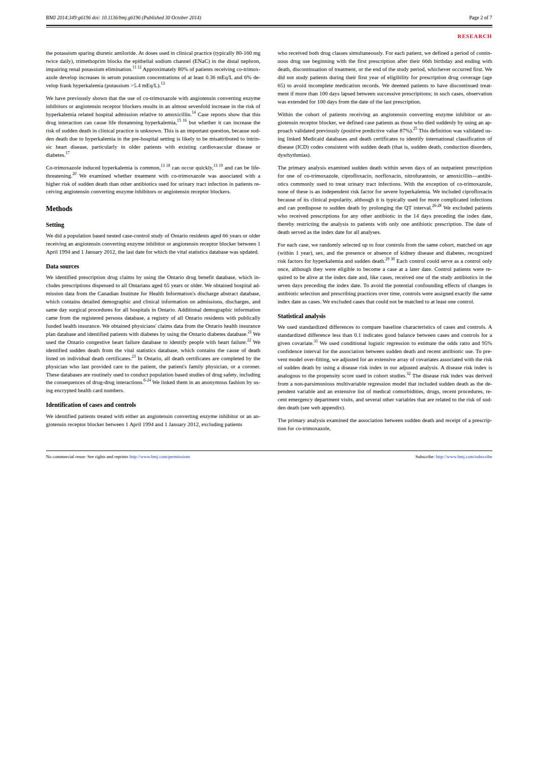BMJ 2014;349:g6196 doi: 10.1136/bmj.g6196 (Published 30 October 2014)
Page 2 of 7
RESEARCH
the potassium sparing diuretic amiloride. At doses used in clinical practice (typically 80-160 mg twice daily), trimethoprim blocks the epithelial sodium channel (ENaC) in the distal nephron, impairing renal potassium elimination.11 12 Approximately 80% of patients receiving co-trimoxazole develop increases in serum potassium concentrations of at least 0.36 mEq/L and 6% develop frank hyperkalemia (potassium >5.4 mEq/L).13
We have previously shown that the use of co-trimoxazole with angiotensin converting enzyme inhibitors or angiotensin receptor blockers results in an almost sevenfold increase in the risk of hyperkalemia related hospital admission relative to amoxicillin.14 Case reports show that this drug interaction can cause life threatening hyperkalemia,15 16 but whether it can increase the risk of sudden death in clinical practice is unknown. This is an important question, because sudden death due to hyperkalemia in the pre-hospital setting is likely to be misattributed to intrinsic heart disease, particularly in older patients with existing cardiovascular disease or diabetes.17
Co-trimoxazole induced hyperkalemia is common,13 18 can occur quickly,13 19 and can be life-threatening.20 We examined whether treatment with co-trimoxazole was associated with a higher risk of sudden death than other antibiotics used for urinary tract infection in patients receiving angiotensin converting enzyme inhibitors or angiotensin receptor blockers.
Methods
Setting
We did a population based nested case-control study of Ontario residents aged 66 years or older receiving an angiotensin converting enzyme inhibitor or angiotensin receptor blocker between 1 April 1994 and 1 January 2012, the last date for which the vital statistics database was updated.
Data sources
We identified prescription drug claims by using the Ontario drug benefit database, which includes prescriptions dispensed to all Ontarians aged 65 years or older. We obtained hospital admission data from the Canadian Institute for Health Information's discharge abstract database, which contains detailed demographic and clinical information on admissions, discharges, and same day surgical procedures for all hospitals in Ontario. Additional demographic information came from the registered persons database, a registry of all Ontario residents with publically funded health insurance. We obtained physicians' claims data from the Ontario health insurance plan database and identified patients with diabetes by using the Ontario diabetes database.21 We used the Ontario congestive heart failure database to identify people with heart failure.22 We identified sudden death from the vital statistics database, which contains the cause of death listed on individual death certificates.23 In Ontario, all death certificates are completed by the physician who last provided care to the patient, the patient's family physician, or a coroner. These databases are routinely used to conduct population based studies of drug safety, including the consequences of drug-drug interactions.6-24 We linked them in an anonymous fashion by using encrypted health card numbers.
Identification of cases and controls
We identified patients treated with either an angiotensin converting enzyme inhibitor or an angiotensin receptor blocker between 1 April 1994 and 1 January 2012, excluding patients
who received both drug classes simultaneously. For each patient, we defined a period of continuous drug use beginning with the first prescription after their 66th birthday and ending with death, discontinuation of treatment, or the end of the study period, whichever occurred first. We did not study patients during their first year of eligibility for prescription drug coverage (age 65) to avoid incomplete medication records. We deemed patients to have discontinued treatment if more than 100 days lapsed between successive prescriptions; in such cases, observation was extended for 100 days from the date of the last prescription.
Within the cohort of patients receiving an angiotensin converting enzyme inhibitor or angiotensin receptor blocker, we defined case patients as those who died suddenly by using an approach validated previously (positive predictive value 87%).25 This definition was validated using linked Medicaid databases and death certificates to identify international classification of disease (ICD) codes consistent with sudden death (that is, sudden death, conduction disorders, dysrhythmias).
The primary analysis examined sudden death within seven days of an outpatient prescription for one of co-trimoxazole, ciprofloxacin, norfloxacin, nitrofurantoin, or amoxicillin—antibiotics commonly used to treat urinary tract infections. With the exception of co-trimoxazole, none of these is an independent risk factor for severe hyperkalemia. We included ciprofloxacin because of its clinical popularity, although it is typically used for more complicated infections and can predispose to sudden death by prolonging the QT interval.26-28 We excluded patients who received prescriptions for any other antibiotic in the 14 days preceding the index date, thereby restricting the analysis to patients with only one antibiotic prescription. The date of death served as the index date for all analyses.
For each case, we randomly selected up to four controls from the same cohort, matched on age (within 1 year), sex, and the presence or absence of kidney disease and diabetes, recognized risk factors for hyperkalemia and sudden death.29 30 Each control could serve as a control only once, although they were eligible to become a case at a later date. Control patients were required to be alive at the index date and, like cases, received one of the study antibiotics in the seven days preceding the index date. To avoid the potential confounding effects of changes in antibiotic selection and prescribing practices over time, controls were assigned exactly the same index date as cases. We excluded cases that could not be matched to at least one control.
Statistical analysis
We used standardized differences to compare baseline characteristics of cases and controls. A standardized difference less than 0.1 indicates good balance between cases and controls for a given covariate.31 We used conditional logistic regression to estimate the odds ratio and 95% confidence interval for the association between sudden death and recent antibiotic use. To prevent model over-fitting, we adjusted for an extensive array of covariates associated with the risk of sudden death by using a disease risk index in our adjusted analysis. A disease risk index is analogous to the propensity score used in cohort studies.32 The disease risk index was derived from a non-parsimonious multivariable regression model that included sudden death as the dependent variable and an extensive list of medical comorbidities, drugs, recent procedures, recent emergency department visits, and several other variables that are related to the risk of sudden death (see web appendix).
The primary analysis examined the association between sudden death and receipt of a prescription for co-trimoxazole,
No commercial reuse: See rights and reprints http://www.bmj.com/permissions
Subscribe: http://www.bmj.com/subscribe